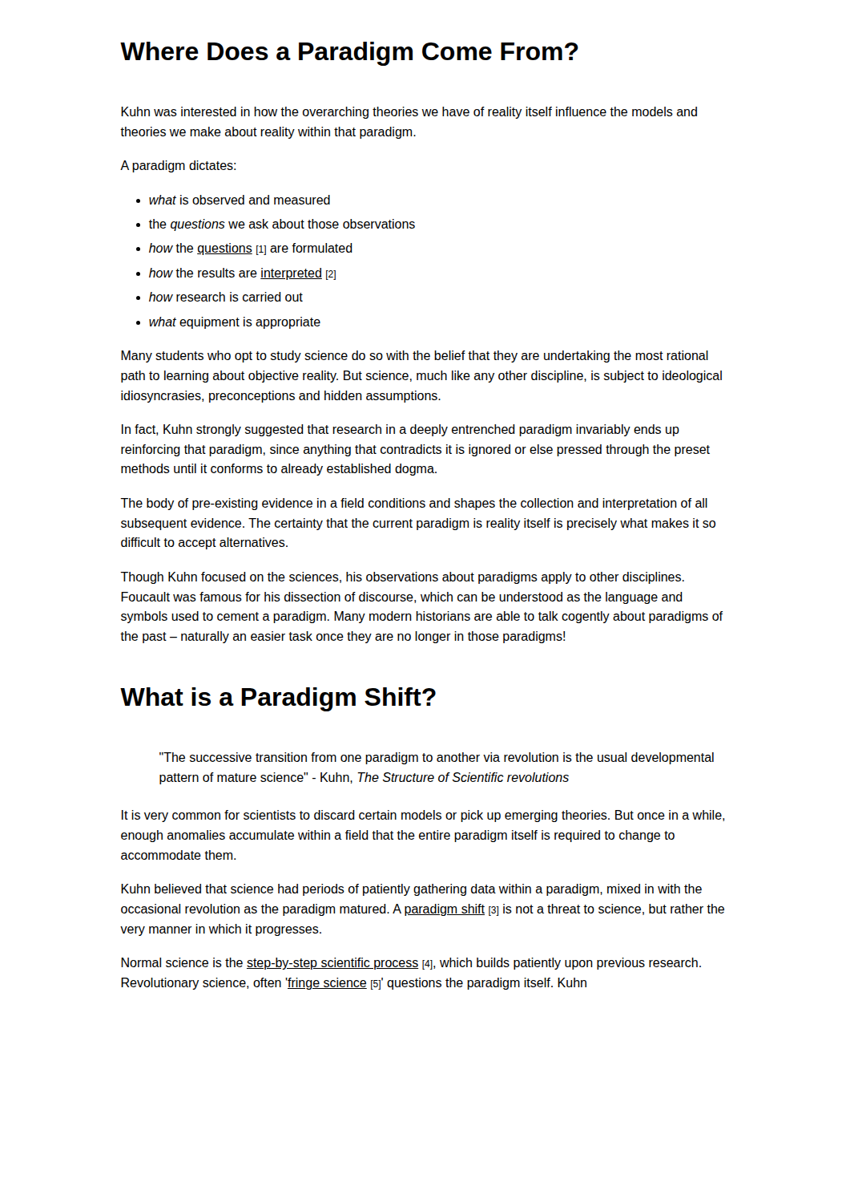Where Does a Paradigm Come From?
Kuhn was interested in how the overarching theories we have of reality itself influence the models and theories we make about reality within that paradigm.
A paradigm dictates:
what is observed and measured
the questions we ask about those observations
how the questions [1] are formulated
how the results are interpreted [2]
how research is carried out
what equipment is appropriate
Many students who opt to study science do so with the belief that they are undertaking the most rational path to learning about objective reality. But science, much like any other discipline, is subject to ideological idiosyncrasies, preconceptions and hidden assumptions.
In fact, Kuhn strongly suggested that research in a deeply entrenched paradigm invariably ends up reinforcing that paradigm, since anything that contradicts it is ignored or else pressed through the preset methods until it conforms to already established dogma.
The body of pre-existing evidence in a field conditions and shapes the collection and interpretation of all subsequent evidence. The certainty that the current paradigm is reality itself is precisely what makes it so difficult to accept alternatives.
Though Kuhn focused on the sciences, his observations about paradigms apply to other disciplines. Foucault was famous for his dissection of discourse, which can be understood as the language and symbols used to cement a paradigm. Many modern historians are able to talk cogently about paradigms of the past – naturally an easier task once they are no longer in those paradigms!
What is a Paradigm Shift?
"The successive transition from one paradigm to another via revolution is the usual developmental pattern of mature science" - Kuhn, The Structure of Scientific revolutions
It is very common for scientists to discard certain models or pick up emerging theories. But once in a while, enough anomalies accumulate within a field that the entire paradigm itself is required to change to accommodate them.
Kuhn believed that science had periods of patiently gathering data within a paradigm, mixed in with the occasional revolution as the paradigm matured. A paradigm shift [3] is not a threat to science, but rather the very manner in which it progresses.
Normal science is the step-by-step scientific process [4], which builds patiently upon previous research. Revolutionary science, often 'fringe science [5]' questions the paradigm itself. Kuhn